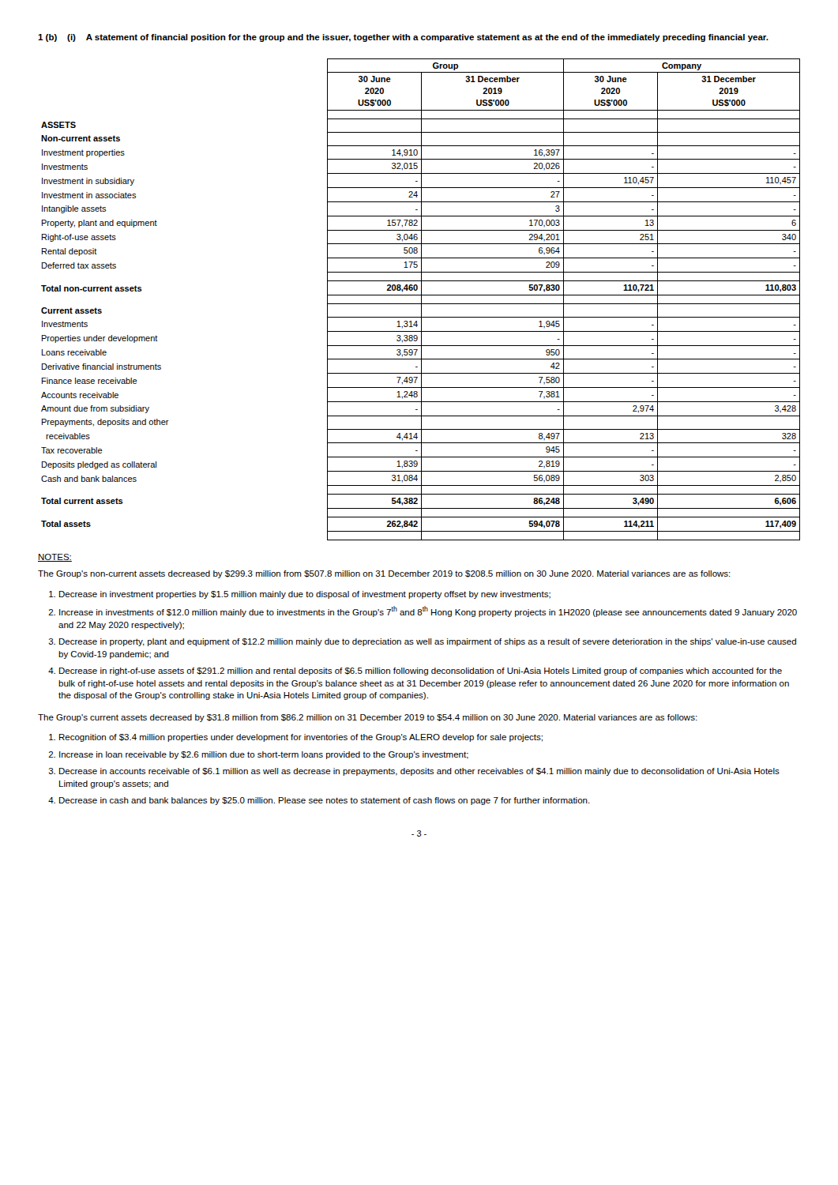1 (b) (i) A statement of financial position for the group and the issuer, together with a comparative statement as at the end of the immediately preceding financial year.
| | Group | Company |
| | 30 June 2020 US$'000 | 31 December 2019 US$'000 | 30 June 2020 US$'000 | 31 December 2019 US$'000 |
| ASSETS | | | | |
| Non-current assets | | | | |
| Investment properties | 14,910 | 16,397 | - | - |
| Investments | 32,015 | 20,026 | - | - |
| Investment in subsidiary | - | - | 110,457 | 110,457 |
| Investment in associates | 24 | 27 | - | - |
| Intangible assets | - | 3 | - | - |
| Property, plant and equipment | 157,782 | 170,003 | 13 | 6 |
| Right-of-use assets | 3,046 | 294,201 | 251 | 340 |
| Rental deposit | 508 | 6,964 | - | - |
| Deferred tax assets | 175 | 209 | - | - |
| Total non-current assets | 208,460 | 507,830 | 110,721 | 110,803 |
| Current assets | | | | |
| Investments | 1,314 | 1,945 | - | - |
| Properties under development | 3,389 | - | - | - |
| Loans receivable | 3,597 | 950 | - | - |
| Derivative financial instruments | - | 42 | - | - |
| Finance lease receivable | 7,497 | 7,580 | - | - |
| Accounts receivable | 1,248 | 7,381 | - | - |
| Amount due from subsidiary | - | - | 2,974 | 3,428 |
| Prepayments, deposits and other | | | | |
| receivables | 4,414 | 8,497 | 213 | 328 |
| Tax recoverable | - | 945 | - | - |
| Deposits pledged as collateral | 1,839 | 2,819 | - | - |
| Cash and bank balances | 31,084 | 56,089 | 303 | 2,850 |
| Total current assets | 54,382 | 86,248 | 3,490 | 6,606 |
| Total assets | 262,842 | 594,078 | 114,211 | 117,409 |
NOTES:
The Group's non-current assets decreased by $299.3 million from $507.8 million on 31 December 2019 to $208.5 million on 30 June 2020. Material variances are as follows:
Decrease in investment properties by $1.5 million mainly due to disposal of investment property offset by new investments;
Increase in investments of $12.0 million mainly due to investments in the Group's 7th and 8th Hong Kong property projects in 1H2020 (please see announcements dated 9 January 2020 and 22 May 2020 respectively);
Decrease in property, plant and equipment of $12.2 million mainly due to depreciation as well as impairment of ships as a result of severe deterioration in the ships' value-in-use caused by Covid-19 pandemic; and
Decrease in right-of-use assets of $291.2 million and rental deposits of $6.5 million following deconsolidation of Uni-Asia Hotels Limited group of companies which accounted for the bulk of right-of-use hotel assets and rental deposits in the Group's balance sheet as at 31 December 2019 (please refer to announcement dated 26 June 2020 for more information on the disposal of the Group's controlling stake in Uni-Asia Hotels Limited group of companies).
The Group's current assets decreased by $31.8 million from $86.2 million on 31 December 2019 to $54.4 million on 30 June 2020. Material variances are as follows:
Recognition of $3.4 million properties under development for inventories of the Group's ALERO develop for sale projects;
Increase in loan receivable by $2.6 million due to short-term loans provided to the Group's investment;
Decrease in accounts receivable of $6.1 million as well as decrease in prepayments, deposits and other receivables of $4.1 million mainly due to deconsolidation of Uni-Asia Hotels Limited group's assets; and
Decrease in cash and bank balances by $25.0 million. Please see notes to statement of cash flows on page 7 for further information.
- 3 -